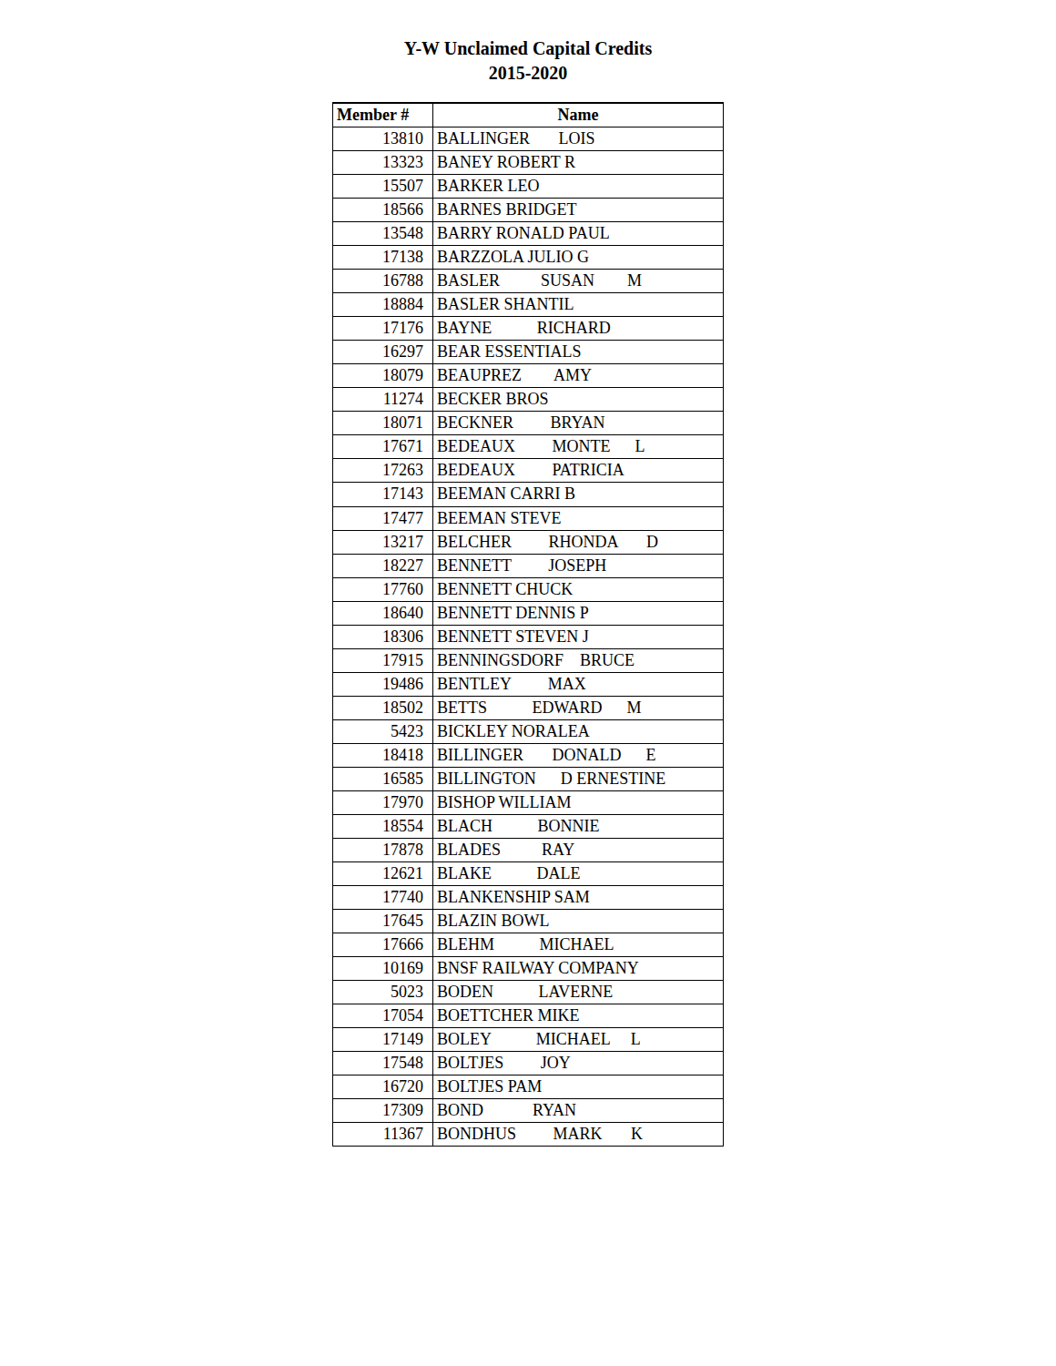Y-W Unclaimed Capital Credits2015-2020
| Member # | Name |
| --- | --- |
| 13810 | BALLINGER LOIS |
| 13323 | BANEY ROBERT R |
| 15507 | BARKER LEO |
| 18566 | BARNES BRIDGET |
| 13548 | BARRY RONALD PAUL |
| 17138 | BARZZOLA JULIO G |
| 16788 | BASLER SUSAN M |
| 18884 | BASLER SHANTIL |
| 17176 | BAYNE RICHARD |
| 16297 | BEAR ESSENTIALS |
| 18079 | BEAUPREZ AMY |
| 11274 | BECKER BROS |
| 18071 | BECKNER BRYAN |
| 17671 | BEDEAUX MONTE L |
| 17263 | BEDEAUX PATRICIA |
| 17143 | BEEMAN CARRI B |
| 17477 | BEEMAN STEVE |
| 13217 | BELCHER RHONDA D |
| 18227 | BENNETT JOSEPH |
| 17760 | BENNETT CHUCK |
| 18640 | BENNETT DENNIS P |
| 18306 | BENNETT STEVEN J |
| 17915 | BENNINGSDORF BRUCE |
| 19486 | BENTLEY MAX |
| 18502 | BETTS EDWARD M |
| 5423 | BICKLEY NORALEA |
| 18418 | BILLINGER DONALD E |
| 16585 | BILLINGTON D ERNESTINE |
| 17970 | BISHOP WILLIAM |
| 18554 | BLACH BONNIE |
| 17878 | BLADES RAY |
| 12621 | BLAKE DALE |
| 17740 | BLANKENSHIP SAM |
| 17645 | BLAZIN BOWL |
| 17666 | BLEHM MICHAEL |
| 10169 | BNSF RAILWAY COMPANY |
| 5023 | BODEN LAVERNE |
| 17054 | BOETTCHER MIKE |
| 17149 | BOLEY MICHAEL L |
| 17548 | BOLTJES JOY |
| 16720 | BOLTJES PAM |
| 17309 | BOND RYAN |
| 11367 | BONDHUS MARK K |